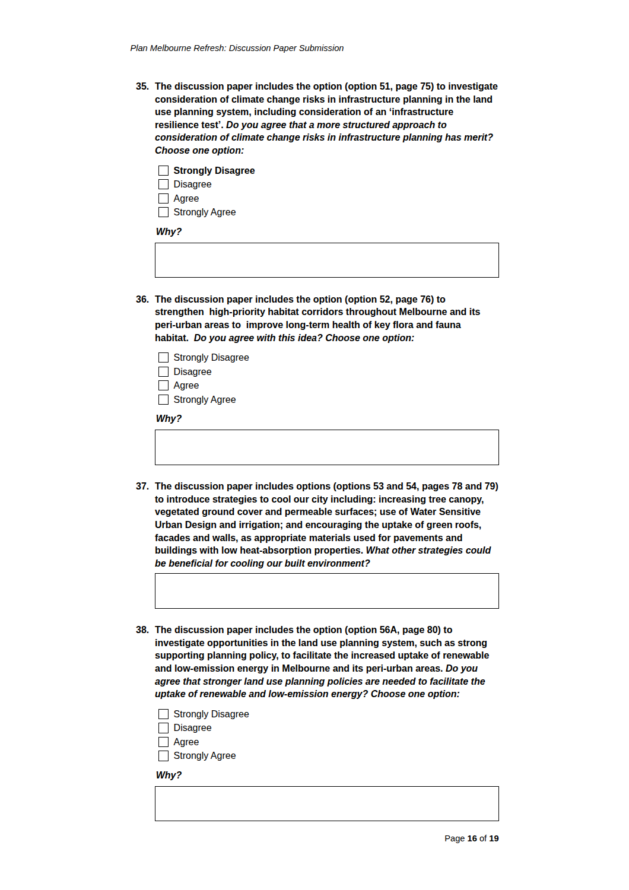Plan Melbourne Refresh: Discussion Paper Submission
The discussion paper includes the option (option 51, page 75) to investigate consideration of climate change risks in infrastructure planning in the land use planning system, including consideration of an ‘infrastructure resilience test’. Do you agree that a more structured approach to consideration of climate change risks in infrastructure planning has merit? Choose one option:
Strongly Disagree
Disagree
Agree
Strongly Agree
Why?
The discussion paper includes the option (option 52, page 76) to strengthen high-priority habitat corridors throughout Melbourne and its peri-urban areas to improve long-term health of key flora and fauna habitat. Do you agree with this idea? Choose one option:
Strongly Disagree
Disagree
Agree
Strongly Agree
Why?
The discussion paper includes options (options 53 and 54, pages 78 and 79) to introduce strategies to cool our city including: increasing tree canopy, vegetated ground cover and permeable surfaces; use of Water Sensitive Urban Design and irrigation; and encouraging the uptake of green roofs, facades and walls, as appropriate materials used for pavements and buildings with low heat-absorption properties. What other strategies could be beneficial for cooling our built environment?
The discussion paper includes the option (option 56A, page 80) to investigate opportunities in the land use planning system, such as strong supporting planning policy, to facilitate the increased uptake of renewable and low-emission energy in Melbourne and its peri-urban areas. Do you agree that stronger land use planning policies are needed to facilitate the uptake of renewable and low-emission energy? Choose one option:
Strongly Disagree
Disagree
Agree
Strongly Agree
Why?
Page 16 of 19